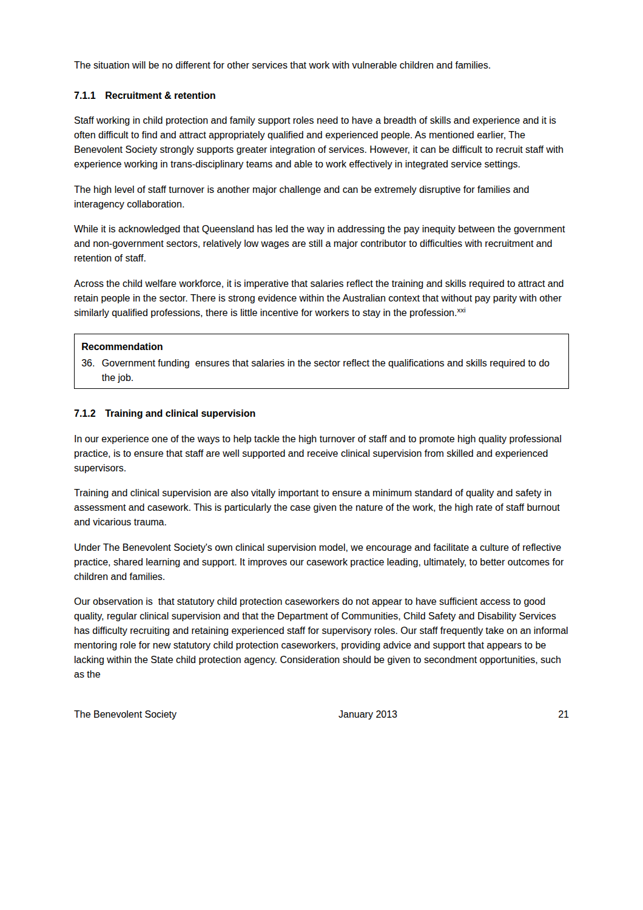The situation will be no different for other services that work with vulnerable children and families.
7.1.1 Recruitment & retention
Staff working in child protection and family support roles need to have a breadth of skills and experience and it is often difficult to find and attract appropriately qualified and experienced people. As mentioned earlier, The Benevolent Society strongly supports greater integration of services. However, it can be difficult to recruit staff with experience working in trans-disciplinary teams and able to work effectively in integrated service settings.
The high level of staff turnover is another major challenge and can be extremely disruptive for families and interagency collaboration.
While it is acknowledged that Queensland has led the way in addressing the pay inequity between the government and non-government sectors, relatively low wages are still a major contributor to difficulties with recruitment and retention of staff.
Across the child welfare workforce, it is imperative that salaries reflect the training and skills required to attract and retain people in the sector. There is strong evidence within the Australian context that without pay parity with other similarly qualified professions, there is little incentive for workers to stay in the profession.xxi
Recommendation
36. Government funding ensures that salaries in the sector reflect the qualifications and skills required to do the job.
7.1.2 Training and clinical supervision
In our experience one of the ways to help tackle the high turnover of staff and to promote high quality professional practice, is to ensure that staff are well supported and receive clinical supervision from skilled and experienced supervisors.
Training and clinical supervision are also vitally important to ensure a minimum standard of quality and safety in assessment and casework. This is particularly the case given the nature of the work, the high rate of staff burnout and vicarious trauma.
Under The Benevolent Society's own clinical supervision model, we encourage and facilitate a culture of reflective practice, shared learning and support. It improves our casework practice leading, ultimately, to better outcomes for children and families.
Our observation is that statutory child protection caseworkers do not appear to have sufficient access to good quality, regular clinical supervision and that the Department of Communities, Child Safety and Disability Services has difficulty recruiting and retaining experienced staff for supervisory roles. Our staff frequently take on an informal mentoring role for new statutory child protection caseworkers, providing advice and support that appears to be lacking within the State child protection agency. Consideration should be given to secondment opportunities, such as the
The Benevolent Society
January 2013
21